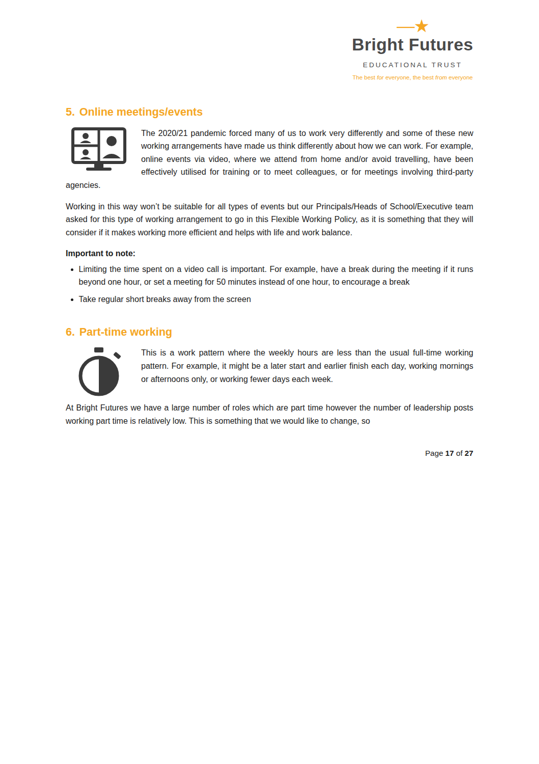—★
Bright Futures
EDUCATIONAL TRUST
The best for everyone, the best from everyone
5. Online meetings/events
The 2020/21 pandemic forced many of us to work very differently and some of these new working arrangements have made us think differently about how we can work. For example, online events via video, where we attend from home and/or avoid travelling, have been effectively utilised for training or to meet colleagues, or for meetings involving third-party agencies.
Working in this way won’t be suitable for all types of events but our Principals/Heads of School/Executive team asked for this type of working arrangement to go in this Flexible Working Policy, as it is something that they will consider if it makes working more efficient and helps with life and work balance.
Important to note:
Limiting the time spent on a video call is important. For example, have a break during the meeting if it runs beyond one hour, or set a meeting for 50 minutes instead of one hour, to encourage a break
Take regular short breaks away from the screen
6. Part-time working
This is a work pattern where the weekly hours are less than the usual full-time working pattern. For example, it might be a later start and earlier finish each day, working mornings or afternoons only, or working fewer days each week.
At Bright Futures we have a large number of roles which are part time however the number of leadership posts working part time is relatively low. This is something that we would like to change, so
Page 17 of 27